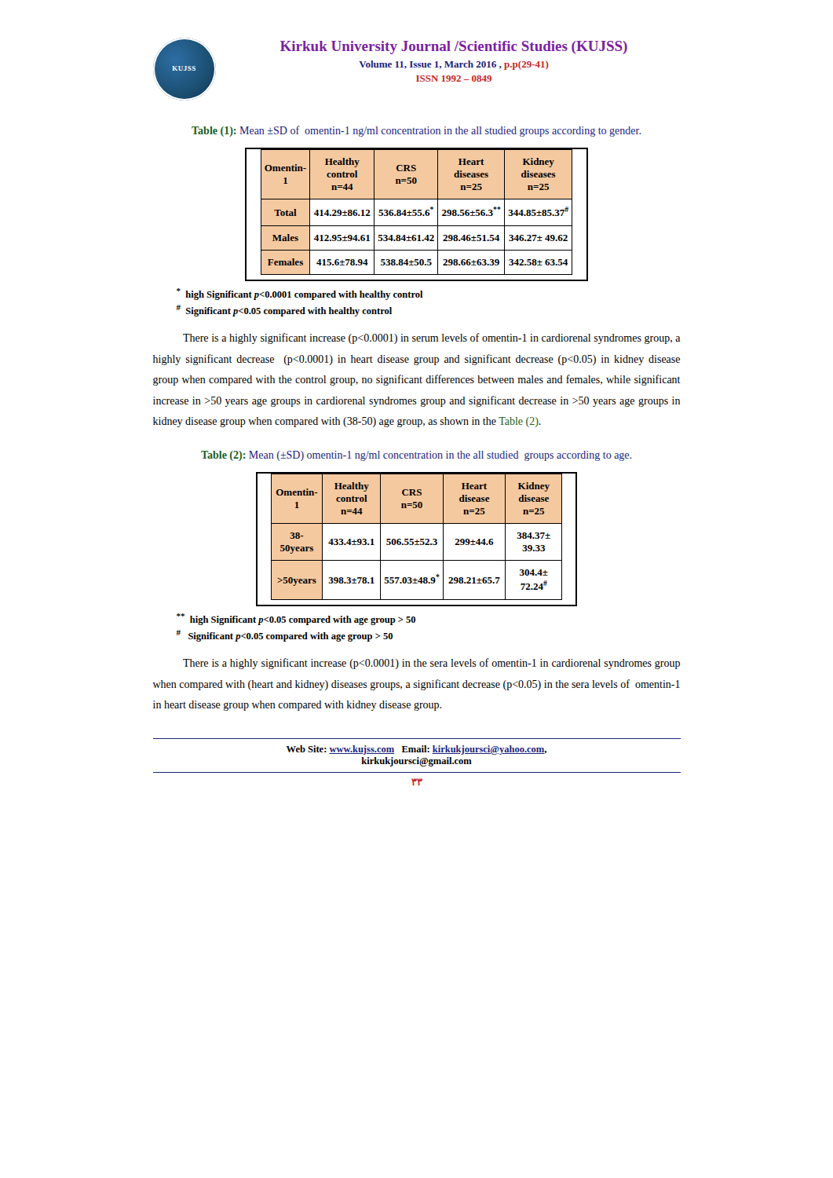KUJSS
Kirkuk University Journal /Scientific Studies (KUJSS)
Volume 11, Issue 1, March 2016 , p.p(29-41)
ISSN 1992 – 0849
Table (1): Mean ±SD of omentin-1 ng/ml concentration in the all studied groups according to gender.
| Omentin-1 | Healthy control n=44 | CRS n=50 | Heart diseases n=25 | Kidney diseases n=25 |
| --- | --- | --- | --- | --- |
| Total | 414.29±86.12 | 536.84±55.6 * | 298.56±56.3 ** | 344.85±85.37 # |
| Males | 412.95±94.61 | 534.84±61.42 | 298.46±51.54 | 346.27± 49.62 |
| Females | 415.6±78.94 | 538.84±50.5 | 298.66±63.39 | 342.58± 63.54 |
* high Significant p<0.0001 compared with healthy control
# Significant p<0.05 compared with healthy control
There is a highly significant increase (p<0.0001) in serum levels of omentin-1 in cardiorenal syndromes group, a highly significant decrease (p<0.0001) in heart disease group and significant decrease (p<0.05) in kidney disease group when compared with the control group, no significant differences between males and females, while significant increase in >50 years age groups in cardiorenal syndromes group and significant decrease in >50 years age groups in kidney disease group when compared with (38-50) age group, as shown in the Table (2).
Table (2): Mean (±SD) omentin-1 ng/ml concentration in the all studied groups according to age.
| Omentin-1 | Healthy control n=44 | CRS n=50 | Heart disease n=25 | Kidney disease n=25 |
| --- | --- | --- | --- | --- |
| 38-50years | 433.4±93.1 | 506.55±52.3 | 299±44.6 | 384.37± 39.33 |
| >50years | 398.3±78.1 | 557.03±48.9 * | 298.21±65.7 | 304.4± 72.24 # |
** high Significant p<0.05 compared with age group > 50
# Significant p<0.05 compared with age group > 50
There is a highly significant increase (p<0.0001) in the sera levels of omentin-1 in cardiorenal syndromes group when compared with (heart and kidney) diseases groups, a significant decrease (p<0.05) in the sera levels of omentin-1 in heart disease group when compared with kidney disease group.
Web Site: www.kujss.com Email: kirkukjoursci@yahoo.com,
kirkukjoursci@gmail.com
٣٣